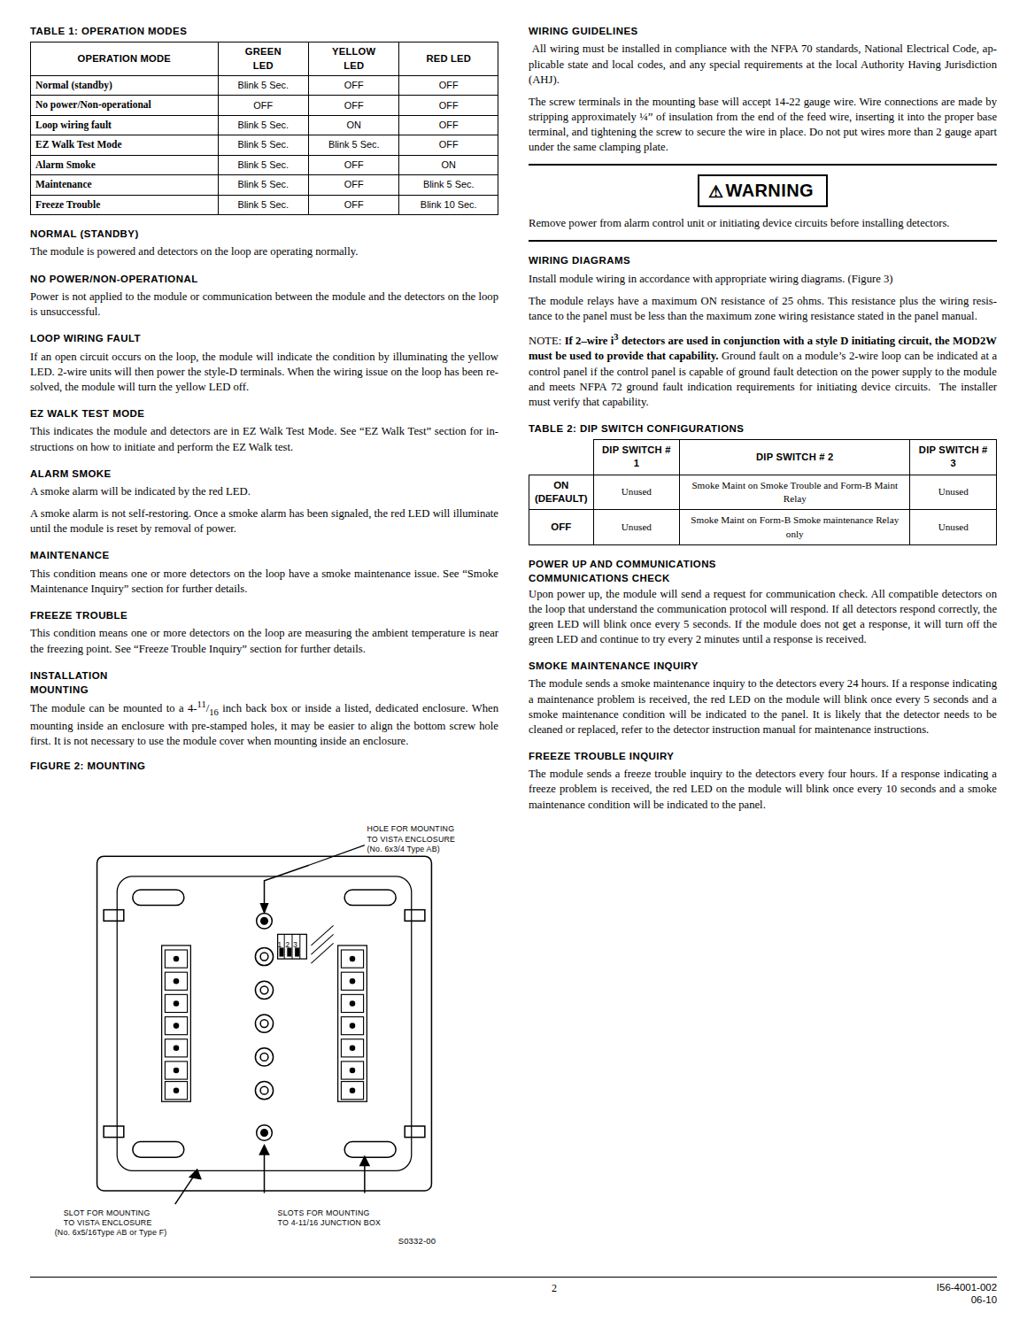TABLE 1: OPERATION MODES
| OPERATION MODE | GREEN LED | YELLOW LED | RED LED |
| --- | --- | --- | --- |
| Normal (standby) | Blink 5 Sec. | OFF | OFF |
| No power/Non-operational | OFF | OFF | OFF |
| Loop wiring fault | Blink 5 Sec. | ON | OFF |
| EZ Walk Test Mode | Blink 5 Sec. | Blink 5 Sec. | OFF |
| Alarm Smoke | Blink 5 Sec. | OFF | ON |
| Maintenance | Blink 5 Sec. | OFF | Blink 5 Sec. |
| Freeze Trouble | Blink 5 Sec. | OFF | Blink 10 Sec. |
NORMAL (STANDBY)
The module is powered and detectors on the loop are operating normally.
NO POWER/NON-OPERATIONAL
Power is not applied to the module or communication between the module and the detectors on the loop is unsuccessful.
LOOP WIRING FAULT
If an open circuit occurs on the loop, the module will indicate the condition by illuminating the yellow LED. 2-wire units will then power the style-D terminals. When the wiring issue on the loop has been resolved, the module will turn the yellow LED off.
EZ WALK TEST MODE
This indicates the module and detectors are in EZ Walk Test Mode. See “EZ Walk Test” section for instructions on how to initiate and perform the EZ Walk test.
ALARM SMOKE
A smoke alarm will be indicated by the red LED.
A smoke alarm is not self-restoring. Once a smoke alarm has been signaled, the red LED will illuminate until the module is reset by removal of power.
MAINTENANCE
This condition means one or more detectors on the loop have a smoke maintenance issue. See “Smoke Maintenance Inquiry” section for further details.
FREEZE TROUBLE
This condition means one or more detectors on the loop are measuring the ambient temperature is near the freezing point. See “Freeze Trouble Inquiry” section for further details.
INSTALLATION
MOUNTING
The module can be mounted to a 4-11/16 inch back box or inside a listed, dedicated enclosure. When mounting inside an enclosure with pre-stamped holes, it may be easier to align the bottom screw hole first. It is not necessary to use the module cover when mounting inside an enclosure.
FIGURE 2: MOUNTING
HOLE FOR MOUNTING TO VISTA ENCLOSURE (No. 6x3/4 Type AB) 1 2 3 SLOT FOR MOUNTING TO VISTA ENCLOSURE (No. 6x5/16Type AB or Type F) SLOTS FOR MOUNTING TO 4-11/16 JUNCTION BOX S0332-00
WIRING GUIDELINES
All wiring must be installed in compliance with the NFPA 70 standards, National Electrical Code, applicable state and local codes, and any special requirements at the local Authority Having Jurisdiction (AHJ).
The screw terminals in the mounting base will accept 14-22 gauge wire. Wire connections are made by stripping approximately ¼” of insulation from the end of the feed wire, inserting it into the proper base terminal, and tightening the screw to secure the wire in place. Do not put wires more than 2 gauge apart under the same clamping plate.
⚠WARNING
Remove power from alarm control unit or initiating device circuits before installing detectors.
WIRING DIAGRAMS
Install module wiring in accordance with appropriate wiring diagrams. (Figure 3)
The module relays have a maximum ON resistance of 25 ohms. This resistance plus the wiring resistance to the panel must be less than the maximum zone wiring resistance stated in the panel manual.
NOTE: If 2–wire i3 detectors are used in conjunction with a style D initiating circuit, the MOD2W must be used to provide that capability. Ground fault on a module’s 2-wire loop can be indicated at a control panel if the control panel is capable of ground fault detection on the power supply to the module and meets NFPA 72 ground fault indication requirements for initiating device circuits. The installer must verify that capability.
TABLE 2: DIP SWITCH CONFIGURATIONS
| | DIP SWITCH # 1 | DIP SWITCH # 2 | DIP SWITCH # 3 |
| --- | --- | --- | --- |
| ON (DEFAULT) | Unused | Smoke Maint on Smoke Trouble and Form-B Maint Relay | Unused |
| OFF | Unused | Smoke Maint on Form-B Smoke maintenance Relay only | Unused |
POWER UP AND COMMUNICATIONS
COMMUNICATIONS CHECK
Upon power up, the module will send a request for communication check. All compatible detectors on the loop that understand the communication protocol will respond. If all detectors respond correctly, the green LED will blink once every 5 seconds. If the module does not get a response, it will turn off the green LED and continue to try every 2 minutes until a response is received.
SMOKE MAINTENANCE INQUIRY
The module sends a smoke maintenance inquiry to the detectors every 24 hours. If a response indicating a maintenance problem is received, the red LED on the module will blink once every 5 seconds and a smoke maintenance condition will be indicated to the panel. It is likely that the detector needs to be cleaned or replaced, refer to the detector instruction manual for maintenance instructions.
FREEZE TROUBLE INQUIRY
The module sends a freeze trouble inquiry to the detectors every four hours. If a response indicating a freeze problem is received, the red LED on the module will blink once every 10 seconds and a smoke maintenance condition will be indicated to the panel.
2
I56-4001-002
06-10